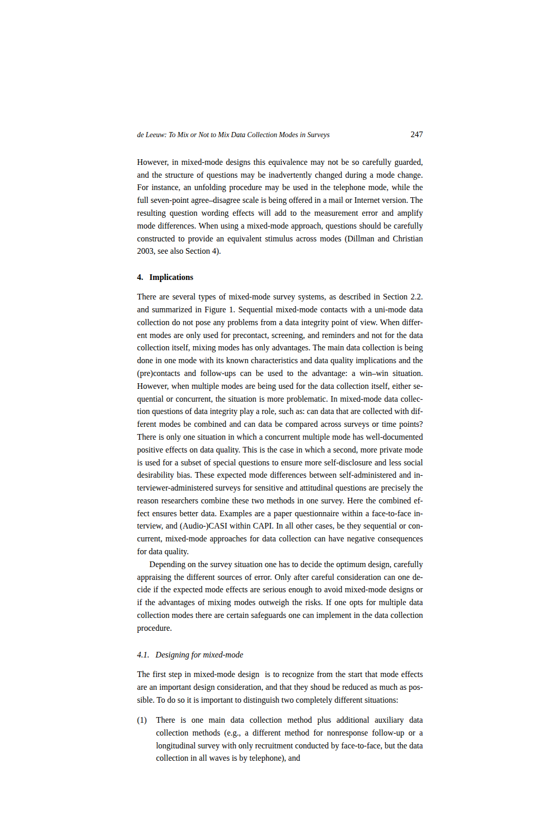de Leeuw: To Mix or Not to Mix Data Collection Modes in Surveys 247
However, in mixed-mode designs this equivalence may not be so carefully guarded, and the structure of questions may be inadvertently changed during a mode change. For instance, an unfolding procedure may be used in the telephone mode, while the full seven-point agree–disagree scale is being offered in a mail or Internet version. The resulting question wording effects will add to the measurement error and amplify mode differences. When using a mixed-mode approach, questions should be carefully constructed to provide an equivalent stimulus across modes (Dillman and Christian 2003, see also Section 4).
4. Implications
There are several types of mixed-mode survey systems, as described in Section 2.2. and summarized in Figure 1. Sequential mixed-mode contacts with a uni-mode data collection do not pose any problems from a data integrity point of view. When different modes are only used for precontact, screening, and reminders and not for the data collection itself, mixing modes has only advantages. The main data collection is being done in one mode with its known characteristics and data quality implications and the (pre)contacts and follow-ups can be used to the advantage: a win–win situation. However, when multiple modes are being used for the data collection itself, either sequential or concurrent, the situation is more problematic. In mixed-mode data collection questions of data integrity play a role, such as: can data that are collected with different modes be combined and can data be compared across surveys or time points? There is only one situation in which a concurrent multiple mode has well-documented positive effects on data quality. This is the case in which a second, more private mode is used for a subset of special questions to ensure more self-disclosure and less social desirability bias. These expected mode differences between self-administered and interviewer-administered surveys for sensitive and attitudinal questions are precisely the reason researchers combine these two methods in one survey. Here the combined effect ensures better data. Examples are a paper questionnaire within a face-to-face interview, and (Audio-)CASI within CAPI. In all other cases, be they sequential or concurrent, mixed-mode approaches for data collection can have negative consequences for data quality.
Depending on the survey situation one has to decide the optimum design, carefully appraising the different sources of error. Only after careful consideration can one decide if the expected mode effects are serious enough to avoid mixed-mode designs or if the advantages of mixing modes outweigh the risks. If one opts for multiple data collection modes there are certain safeguards one can implement in the data collection procedure.
4.1. Designing for mixed-mode
The first step in mixed-mode design is to recognize from the start that mode effects are an important design consideration, and that they shoud be reduced as much as possible. To do so it is important to distinguish two completely different situations:
(1) There is one main data collection method plus additional auxiliary data collection methods (e.g., a different method for nonresponse follow-up or a longitudinal survey with only recruitment conducted by face-to-face, but the data collection in all waves is by telephone), and